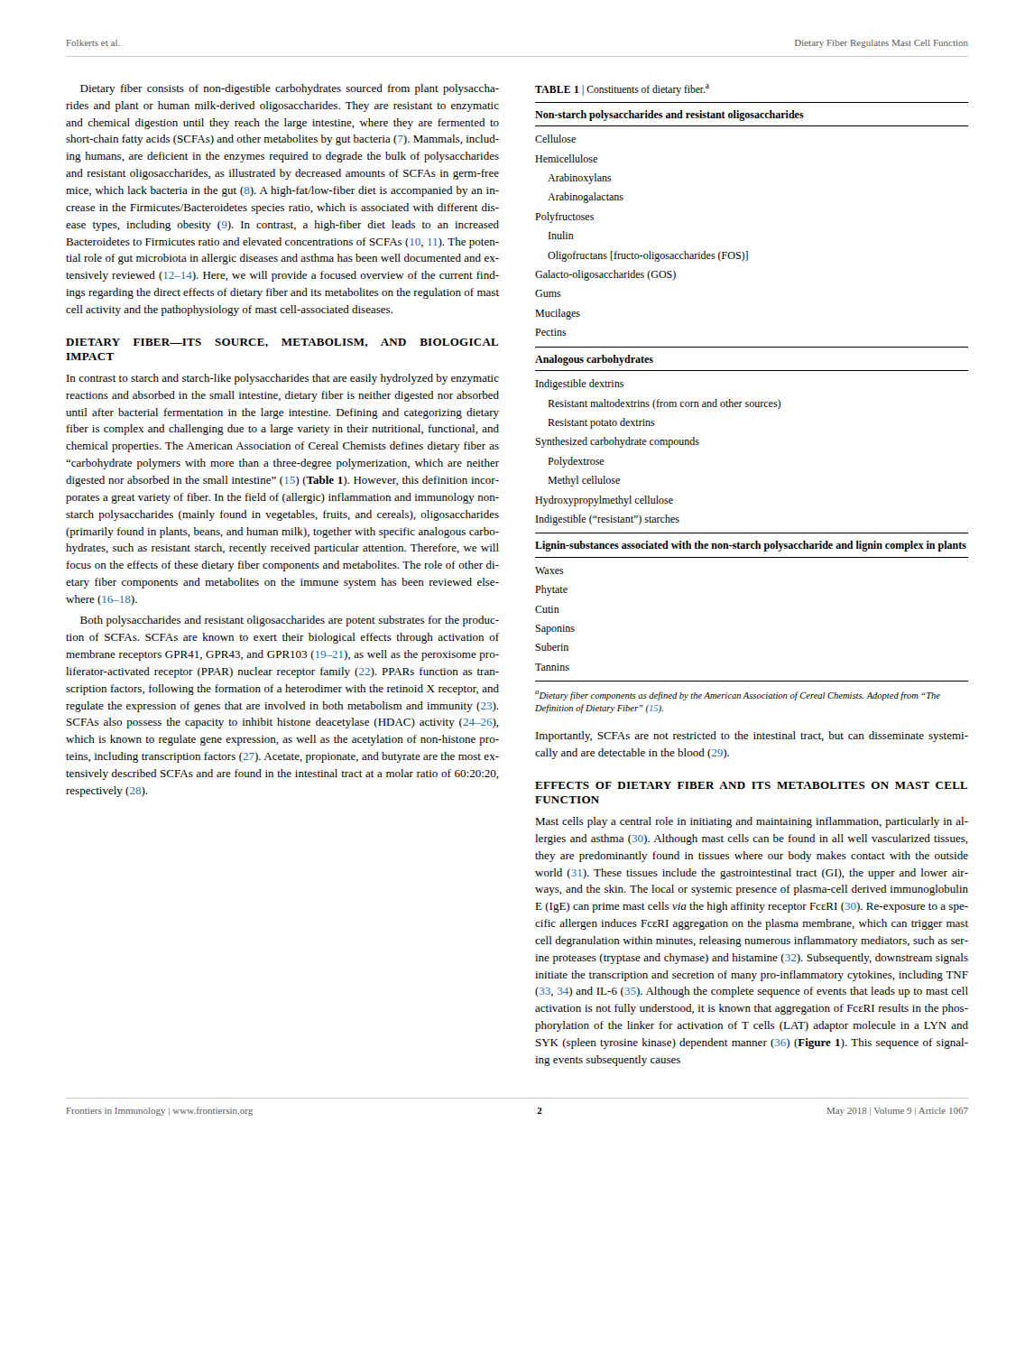Folkerts et al.
Dietary Fiber Regulates Mast Cell Function
Dietary fiber consists of non-digestible carbohydrates sourced from plant polysaccharides and plant or human milk-derived oligosaccharides. They are resistant to enzymatic and chemical digestion until they reach the large intestine, where they are fermented to short-chain fatty acids (SCFAs) and other metabolites by gut bacteria (7). Mammals, including humans, are deficient in the enzymes required to degrade the bulk of polysaccharides and resistant oligosaccharides, as illustrated by decreased amounts of SCFAs in germ-free mice, which lack bacteria in the gut (8). A high-fat/low-fiber diet is accompanied by an increase in the Firmicutes/Bacteroidetes species ratio, which is associated with different disease types, including obesity (9). In contrast, a high-fiber diet leads to an increased Bacteroidetes to Firmicutes ratio and elevated concentrations of SCFAs (10, 11). The potential role of gut microbiota in allergic diseases and asthma has been well documented and extensively reviewed (12–14). Here, we will provide a focused overview of the current findings regarding the direct effects of dietary fiber and its metabolites on the regulation of mast cell activity and the pathophysiology of mast cell-associated diseases.
Dietary Fiber—Its Source, Metabolism, and Biological Impact
In contrast to starch and starch-like polysaccharides that are easily hydrolyzed by enzymatic reactions and absorbed in the small intestine, dietary fiber is neither digested nor absorbed until after bacterial fermentation in the large intestine. Defining and categorizing dietary fiber is complex and challenging due to a large variety in their nutritional, functional, and chemical properties. The American Association of Cereal Chemists defines dietary fiber as “carbohydrate polymers with more than a three-degree polymerization, which are neither digested nor absorbed in the small intestine” (15) (Table 1). However, this definition incorporates a great variety of fiber. In the field of (allergic) inflammation and immunology non-starch polysaccharides (mainly found in vegetables, fruits, and cereals), oligosaccharides (primarily found in plants, beans, and human milk), together with specific analogous carbohydrates, such as resistant starch, recently received particular attention. Therefore, we will focus on the effects of these dietary fiber components and metabolites. The role of other dietary fiber components and metabolites on the immune system has been reviewed elsewhere (16–18).
Both polysaccharides and resistant oligosaccharides are potent substrates for the production of SCFAs. SCFAs are known to exert their biological effects through activation of membrane receptors GPR41, GPR43, and GPR103 (19–21), as well as the peroxisome proliferator-activated receptor (PPAR) nuclear receptor family (22). PPARs function as transcription factors, following the formation of a heterodimer with the retinoid X receptor, and regulate the expression of genes that are involved in both metabolism and immunity (23). SCFAs also possess the capacity to inhibit histone deacetylase (HDAC) activity (24–26), which is known to regulate gene expression, as well as the acetylation of non-histone proteins, including transcription factors (27). Acetate, propionate, and butyrate are the most extensively described SCFAs and are found in the intestinal tract at a molar ratio of 60:20:20, respectively (28).
TABLE 1 | Constituents of dietary fiber.a
| Non-starch polysaccharides and resistant oligosaccharides |
| Cellulose |
| Hemicellulose |
| Arabinoxylans |
| Arabinogalactans |
| Polyfructoses |
| Inulin |
| Oligofructans [fructo-oligosaccharides (FOS)] |
| Galacto-oligosaccharides (GOS) |
| Gums |
| Mucilages |
| Pectins |
| Analogous carbohydrates |
| Indigestible dextrins |
| Resistant maltodextrins (from corn and other sources) |
| Resistant potato dextrins |
| Synthesized carbohydrate compounds |
| Polydextrose |
| Methyl cellulose |
| Hydroxypropylmethyl cellulose |
| Indigestible (“resistant”) starches |
| Lignin-substances associated with the non-starch polysaccharide and lignin complex in plants |
| Waxes |
| Phytate |
| Cutin |
| Saponins |
| Suberin |
| Tannins |
aDietary fiber components as defined by the American Association of Cereal Chemists. Adopted from “The Definition of Dietary Fiber” (15).
Importantly, SCFAs are not restricted to the intestinal tract, but can disseminate systemically and are detectable in the blood (29).
Effects of Dietary Fiber and Its Metabolites on Mast Cell Function
Mast cells play a central role in initiating and maintaining inflammation, particularly in allergies and asthma (30). Although mast cells can be found in all well vascularized tissues, they are predominantly found in tissues where our body makes contact with the outside world (31). These tissues include the gastrointestinal tract (GI), the upper and lower airways, and the skin. The local or systemic presence of plasma-cell derived immunoglobulin E (IgE) can prime mast cells via the high affinity receptor FcεRI (30). Re-exposure to a specific allergen induces FcεRI aggregation on the plasma membrane, which can trigger mast cell degranulation within minutes, releasing numerous inflammatory mediators, such as serine proteases (tryptase and chymase) and histamine (32). Subsequently, downstream signals initiate the transcription and secretion of many pro-inflammatory cytokines, including TNF (33, 34) and IL-6 (35). Although the complete sequence of events that leads up to mast cell activation is not fully understood, it is known that aggregation of FcεRI results in the phosphorylation of the linker for activation of T cells (LAT) adaptor molecule in a LYN and SYK (spleen tyrosine kinase) dependent manner (36) (Figure 1). This sequence of signaling events subsequently causes
Frontiers in Immunology | www.frontiersin.org
2
May 2018 | Volume 9 | Article 1067